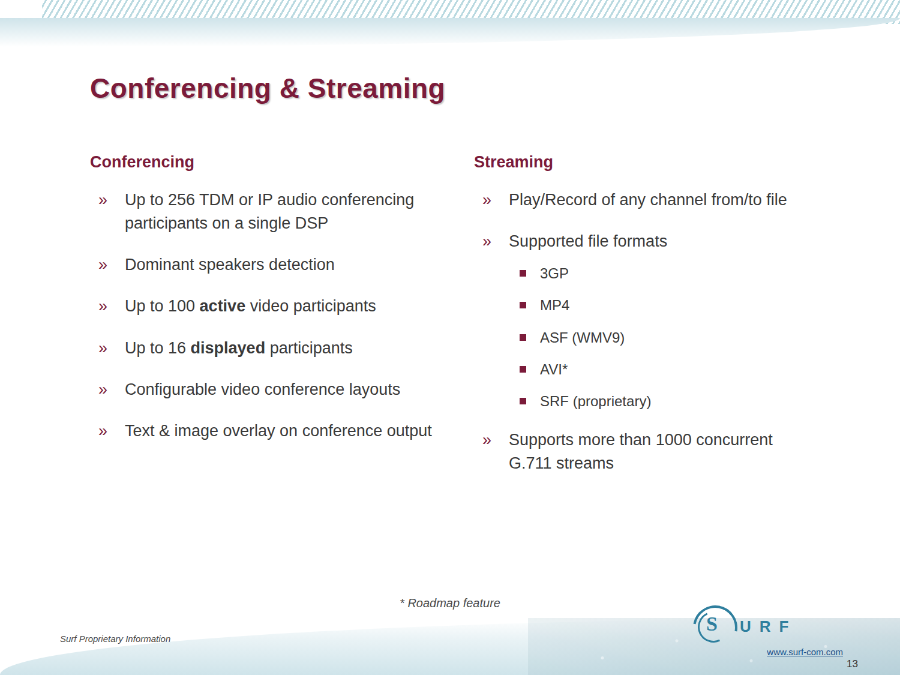Conferencing & Streaming
Conferencing
Up to 256 TDM or IP audio conferencing participants on a single DSP
Dominant speakers detection
Up to 100 active video participants
Up to 16 displayed participants
Configurable video conference layouts
Text & image overlay on conference output
Streaming
Play/Record of any channel from/to file
Supported file formats
3GP
MP4
ASF (WMV9)
AVI*
SRF (proprietary)
Supports more than 1000 concurrent G.711 streams
* Roadmap feature
Surf Proprietary Information
S
URF
www.surf-com.com
13